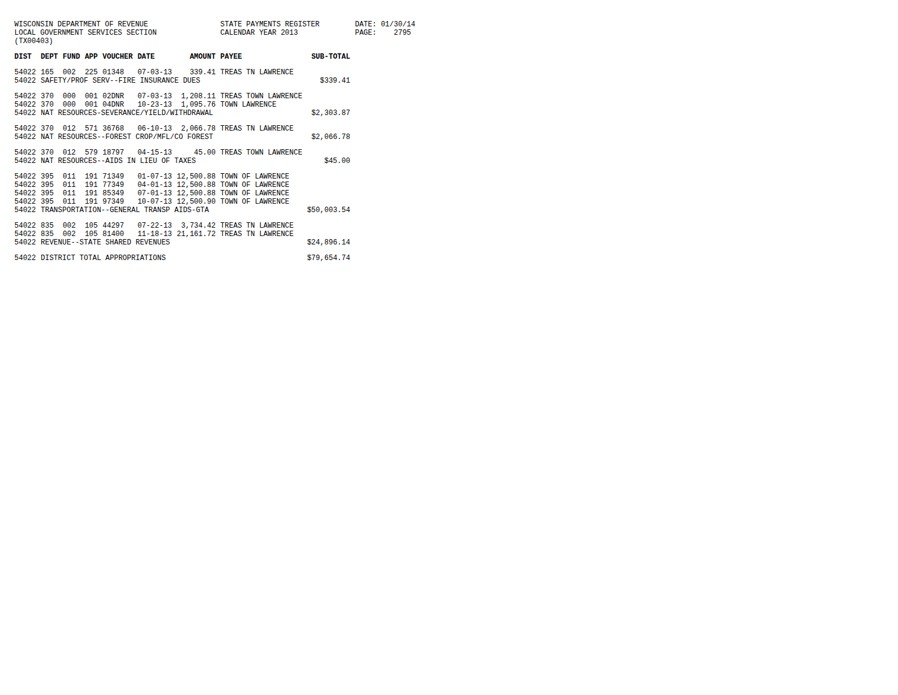| WISCONSIN DEPARTMENT OF REVENUE | STATE PAYMENTS REGISTER | DATE: 01/30/14 |
| LOCAL GOVERNMENT SERVICES SECTION | CALENDAR YEAR 2013 | PAGE: 2795 |
| (TX00403) |
| DIST | DEPT | FUND | APP | VOUCHER | DATE | AMOUNT | PAYEE | SUB-TOTAL |
| 54022 | 165 | 002 | 225 | 01348 | 07-03-13 | 339.41 | TREAS TN LAWRENCE | |
| 54022 | SAFETY/PROF SERV--FIRE INSURANCE DUES | | $339.41 |
| 54022 | 370 | 000 | 001 | 02DNR | 07-03-13 | 1,208.11 | TREAS TOWN LAWRENCE | |
| 54022 | 370 | 000 | 001 | 04DNR | 10-23-13 | 1,095.76 | TOWN LAWRENCE | |
| 54022 | NAT RESOURCES-SEVERANCE/YIELD/WITHDRAWAL | | $2,303.87 |
| 54022 | 370 | 012 | 571 | 36768 | 06-10-13 | 2,066.78 | TREAS TN LAWRENCE | |
| 54022 | NAT RESOURCES--FOREST CROP/MFL/CO FOREST | | $2,066.78 |
| 54022 | 370 | 012 | 579 | 18797 | 04-15-13 | 45.00 | TREAS TOWN LAWRENCE | |
| 54022 | NAT RESOURCES--AIDS IN LIEU OF TAXES | | $45.00 |
| 54022 | 395 | 011 | 191 | 71349 | 01-07-13 | 12,500.88 | TOWN OF LAWRENCE | |
| 54022 | 395 | 011 | 191 | 77349 | 04-01-13 | 12,500.88 | TOWN OF LAWRENCE | |
| 54022 | 395 | 011 | 191 | 85349 | 07-01-13 | 12,500.88 | TOWN OF LAWRENCE | |
| 54022 | 395 | 011 | 191 | 97349 | 10-07-13 | 12,500.90 | TOWN OF LAWRENCE | |
| 54022 | TRANSPORTATION--GENERAL TRANSP AIDS-GTA | | $50,003.54 |
| 54022 | 835 | 002 | 105 | 44297 | 07-22-13 | 3,734.42 | TREAS TN LAWRENCE | |
| 54022 | 835 | 002 | 105 | 81400 | 11-18-13 | 21,161.72 | TREAS TN LAWRENCE | |
| 54022 | REVENUE--STATE SHARED REVENUES | | $24,896.14 |
| 54022 | DISTRICT TOTAL APPROPRIATIONS | | $79,654.74 |